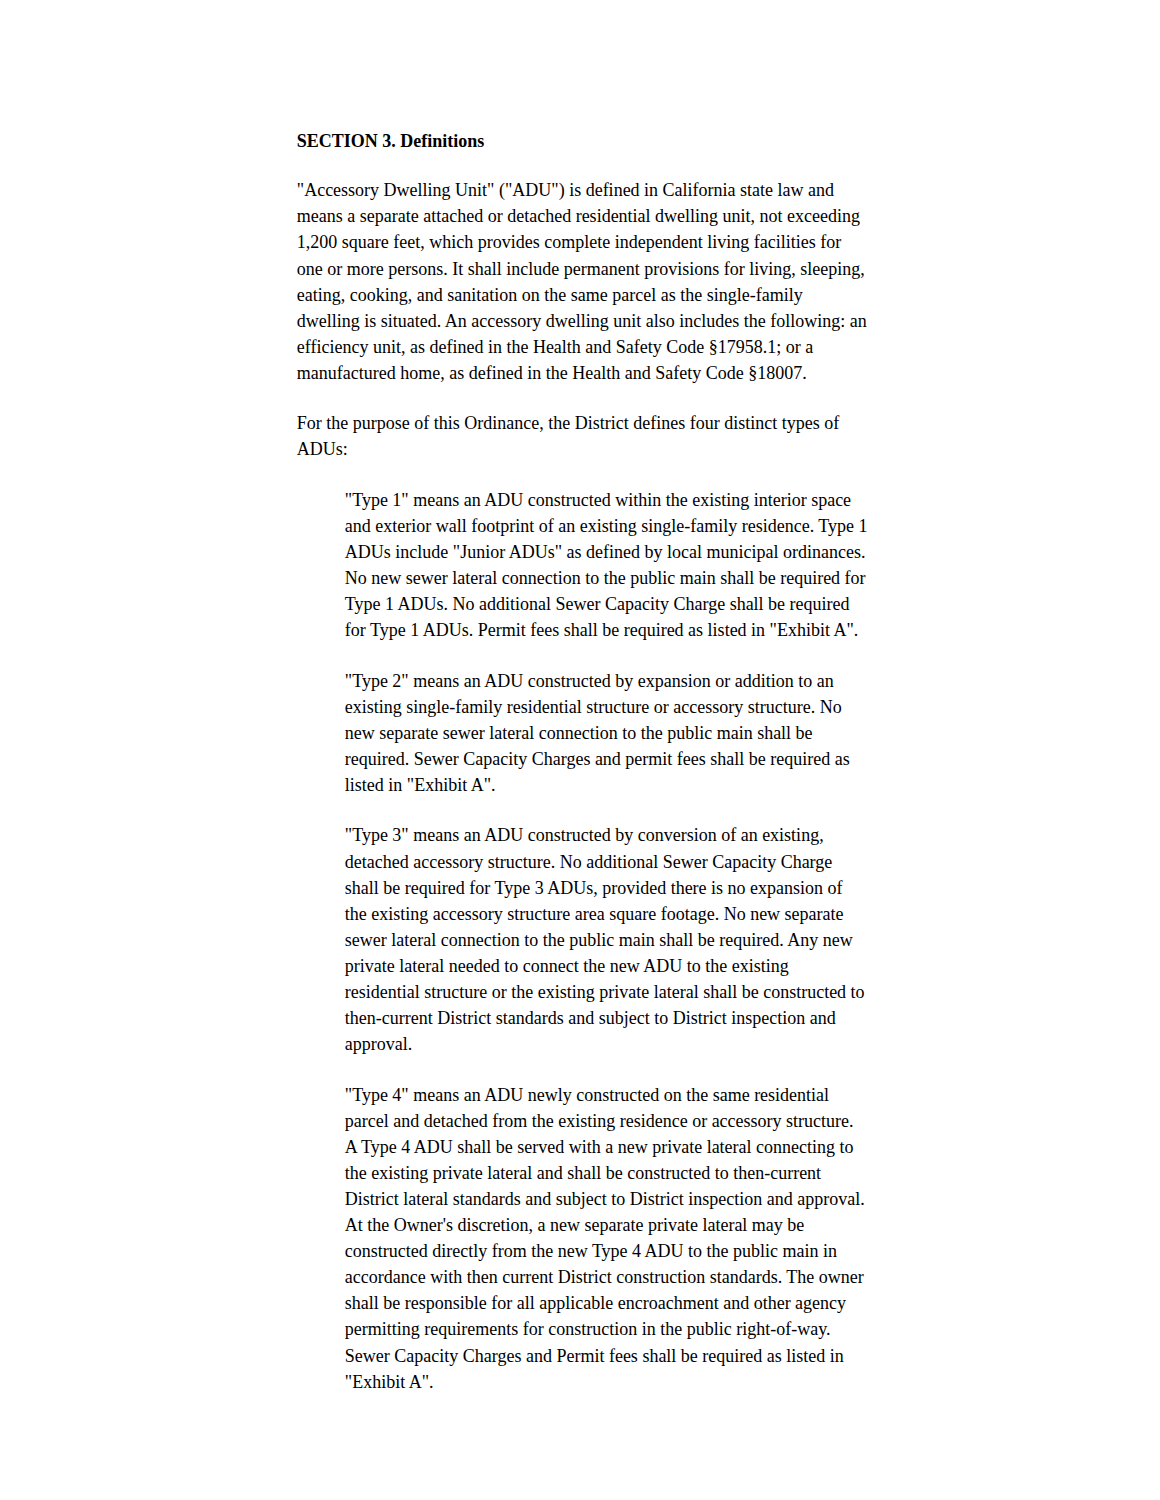SECTION 3. Definitions
"Accessory Dwelling Unit" ("ADU") is defined in California state law and means a separate attached or detached residential dwelling unit, not exceeding 1,200 square feet, which provides complete independent living facilities for one or more persons. It shall include permanent provisions for living, sleeping, eating, cooking, and sanitation on the same parcel as the single-family dwelling is situated. An accessory dwelling unit also includes the following: an efficiency unit, as defined in the Health and Safety Code §17958.1; or a manufactured home, as defined in the Health and Safety Code §18007.
For the purpose of this Ordinance, the District defines four distinct types of ADUs:
"Type 1" means an ADU constructed within the existing interior space and exterior wall footprint of an existing single-family residence. Type 1 ADUs include "Junior ADUs" as defined by local municipal ordinances. No new sewer lateral connection to the public main shall be required for Type 1 ADUs. No additional Sewer Capacity Charge shall be required for Type 1 ADUs. Permit fees shall be required as listed in "Exhibit A".
"Type 2" means an ADU constructed by expansion or addition to an existing single-family residential structure or accessory structure. No new separate sewer lateral connection to the public main shall be required. Sewer Capacity Charges and permit fees shall be required as listed in "Exhibit A".
"Type 3" means an ADU constructed by conversion of an existing, detached accessory structure. No additional Sewer Capacity Charge shall be required for Type 3 ADUs, provided there is no expansion of the existing accessory structure area square footage. No new separate sewer lateral connection to the public main shall be required. Any new private lateral needed to connect the new ADU to the existing residential structure or the existing private lateral shall be constructed to then-current District standards and subject to District inspection and approval.
"Type 4" means an ADU newly constructed on the same residential parcel and detached from the existing residence or accessory structure. A Type 4 ADU shall be served with a new private lateral connecting to the existing private lateral and shall be constructed to then-current District lateral standards and subject to District inspection and approval. At the Owner's discretion, a new separate private lateral may be constructed directly from the new Type 4 ADU to the public main in accordance with then current District construction standards. The owner shall be responsible for all applicable encroachment and other agency permitting requirements for construction in the public right-of-way. Sewer Capacity Charges and Permit fees shall be required as listed in "Exhibit A".